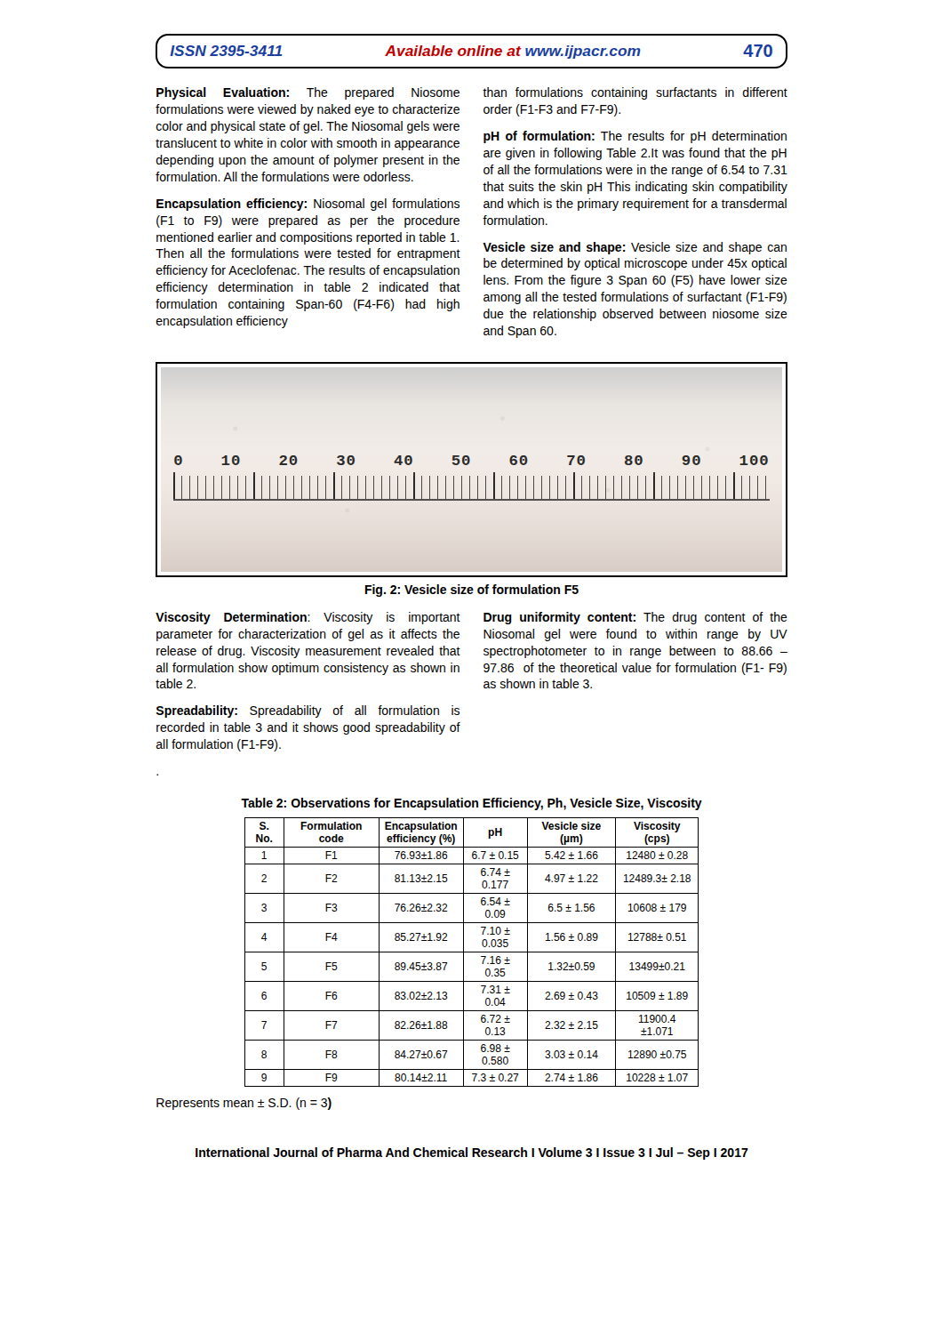ISSN 2395-3411 Available online at www.ijpacr.com 470
Physical Evaluation: The prepared Niosome formulations were viewed by naked eye to characterize color and physical state of gel. The Niosomal gels were translucent to white in color with smooth in appearance depending upon the amount of polymer present in the formulation. All the formulations were odorless.
Encapsulation efficiency: Niosomal gel formulations (F1 to F9) were prepared as per the procedure mentioned earlier and compositions reported in table 1. Then all the formulations were tested for entrapment efficiency for Aceclofenac. The results of encapsulation efficiency determination in table 2 indicated that formulation containing Span-60 (F4-F6) had high encapsulation efficiency
than formulations containing surfactants in different order (F1-F3 and F7-F9).
pH of formulation: The results for pH determination are given in following Table 2.It was found that the pH of all the formulations were in the range of 6.54 to 7.31 that suits the skin pH This indicating skin compatibility and which is the primary requirement for a transdermal formulation.
Vesicle size and shape: Vesicle size and shape can be determined by optical microscope under 45x optical lens. From the figure 3 Span 60 (F5) have lower size among all the tested formulations of surfactant (F1-F9) due the relationship observed between niosome size and Span 60.
0102030405060708090100
Fig. 2: Vesicle size of formulation F5
Viscosity Determination: Viscosity is important parameter for characterization of gel as it affects the release of drug. Viscosity measurement revealed that all formulation show optimum consistency as shown in table 2.
Spreadability: Spreadability of all formulation is recorded in table 3 and it shows good spreadability of all formulation (F1-F9).
.
Drug uniformity content: The drug content of the Niosomal gel were found to within range by UV spectrophotometer to in range between to 88.66 – 97.86 of the theoretical value for formulation (F1- F9) as shown in table 3.
Table 2: Observations for Encapsulation Efficiency, Ph, Vesicle Size, Viscosity
| S. No. | Formulation code | Encapsulation efficiency (%) | pH | Vesicle size (µm) | Viscosity (cps) |
| --- | --- | --- | --- | --- | --- |
| 1 | F1 | 76.93±1.86 | 6.7 ± 0.15 | 5.42 ± 1.66 | 12480 ± 0.28 |
| 2 | F2 | 81.13±2.15 | 6.74 ± 0.177 | 4.97 ± 1.22 | 12489.3± 2.18 |
| 3 | F3 | 76.26±2.32 | 6.54 ± 0.09 | 6.5 ± 1.56 | 10608 ± 179 |
| 4 | F4 | 85.27±1.92 | 7.10 ± 0.035 | 1.56 ± 0.89 | 12788± 0.51 |
| 5 | F5 | 89.45±3.87 | 7.16 ± 0.35 | 1.32±0.59 | 13499±0.21 |
| 6 | F6 | 83.02±2.13 | 7.31 ± 0.04 | 2.69 ± 0.43 | 10509 ± 1.89 |
| 7 | F7 | 82.26±1.88 | 6.72 ± 0.13 | 2.32 ± 2.15 | 11900.4 ±1.071 |
| 8 | F8 | 84.27±0.67 | 6.98 ± 0.580 | 3.03 ± 0.14 | 12890 ±0.75 |
| 9 | F9 | 80.14±2.11 | 7.3 ± 0.27 | 2.74 ± 1.86 | 10228 ± 1.07 |
Represents mean ± S.D. (n = 3)
International Journal of Pharma And Chemical Research I Volume 3 I Issue 3 I Jul – Sep I 2017